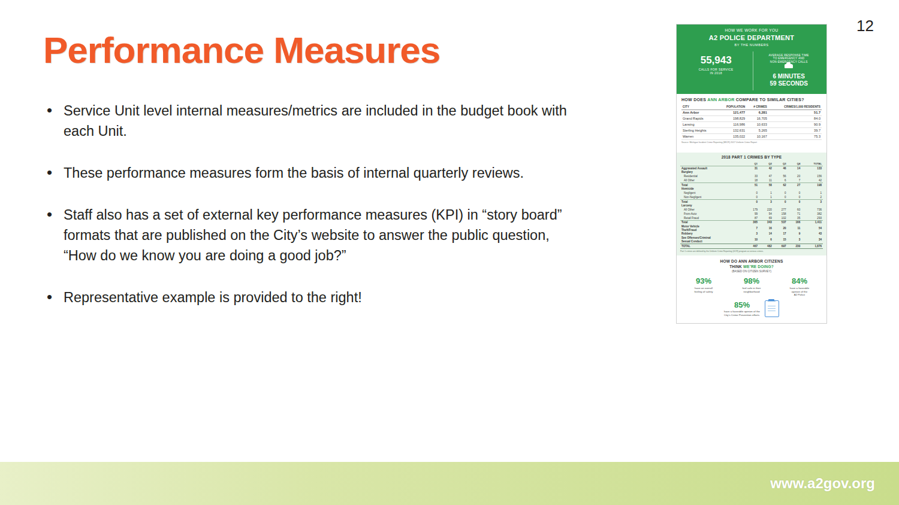12
Performance Measures
Service Unit level internal measures/metrics are included in the budget book with each Unit.
These performance measures form the basis of internal quarterly reviews.
Staff also has a set of external key performance measures (KPI) in “story board” formats that are published on the City’s website to answer the public question, “How do we know you are doing a good job?”
Representative example is provided to the right!
How we work for you
A2 Police Department
by the numbers
55,943
Calls for service
in 2018
Average Response Time
to Emergency and
Non-Emergency Calls
6 MINUTES
59 SECONDS
How does Ann Arbor compare to similar cities?
| City | Population | # Crimes | Crimes/1,000 Residents |
| --- | --- | --- | --- |
| Ann Arbor | 121,477 | 6,281 | 51.7 |
| Grand Rapids | 198,829 | 16,705 | 84.0 |
| Lansing | 116,986 | 10,633 | 90.9 |
| Sterling Heights | 132,631 | 5,265 | 39.7 |
| Warren | 135,022 | 10,167 | 75.3 |
Source: Michigan Incident Crime Reporting (MICR) 2017 Uniform Crime Report
2018 Part 1 Crimes by Type
| | Q1 | Q2 | Q3 | Q4 | Total |
| --- | --- | --- | --- | --- | --- |
| Aggravated Assault | 31 | 42 | 46 | 14 | 133 |
| Burglary | | | | | |
| Residential | 33 | 47 | 56 | 20 | 156 |
| All Other | 18 | 11 | 6 | 7 | 42 |
| Total | 51 | 58 | 62 | 27 | 198 |
| Homicide | | | | | |
| Negligent | 0 | 1 | 0 | 0 | 1 |
| Non-Negligent | 0 | 1 | 0 | 0 | 2 |
| Total | 0 | 3 | 0 | 0 | 3 |
| Larceny | | | | | |
| All Other | 179 | 220 | 277 | 60 | 736 |
| From Auto | 99 | 54 | 158 | 71 | 382 |
| Retail Fraud | 87 | 69 | 102 | 35 | 293 |
| Total | 365 | 343 | 537 | 166 | 1,411 |
| Motor Vehicle Theft/Fraud | 7 | 16 | 20 | 11 | 54 |
| Robbery | 3 | 14 | 17 | 9 | 43 |
| Sex Offenses/Criminal Sexual Conduct | 10 | 6 | 15 | 3 | 34 |
| TOTAL | 467 | 482 | 697 | 230 | 1,876 |
Part 1 crimes are defined by the Uniform Crime Reporting (UCR) program as serious crimes.
How do Ann Arbor citizens
think we’re doing?
(based on citizen survey)
93%
have an overall
feeling of safety
98%
feel safe in their
neighborhood
84%
have a favorable
opinion of the
A2 Police
85%
have a favorable opinion of the
City’s Crime Prevention efforts
www.a2gov.org